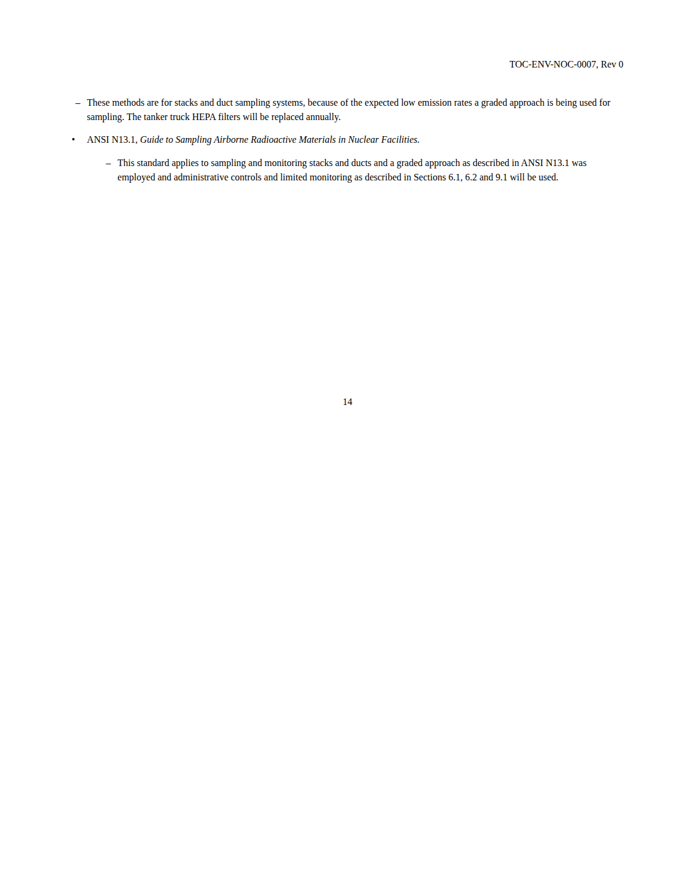TOC-ENV-NOC-0007, Rev 0
These methods are for stacks and duct sampling systems, because of the expected low emission rates a graded approach is being used for sampling. The tanker truck HEPA filters will be replaced annually.
ANSI N13.1, Guide to Sampling Airborne Radioactive Materials in Nuclear Facilities.
This standard applies to sampling and monitoring stacks and ducts and a graded approach as described in ANSI N13.1 was employed and administrative controls and limited monitoring as described in Sections 6.1, 6.2 and 9.1 will be used.
14